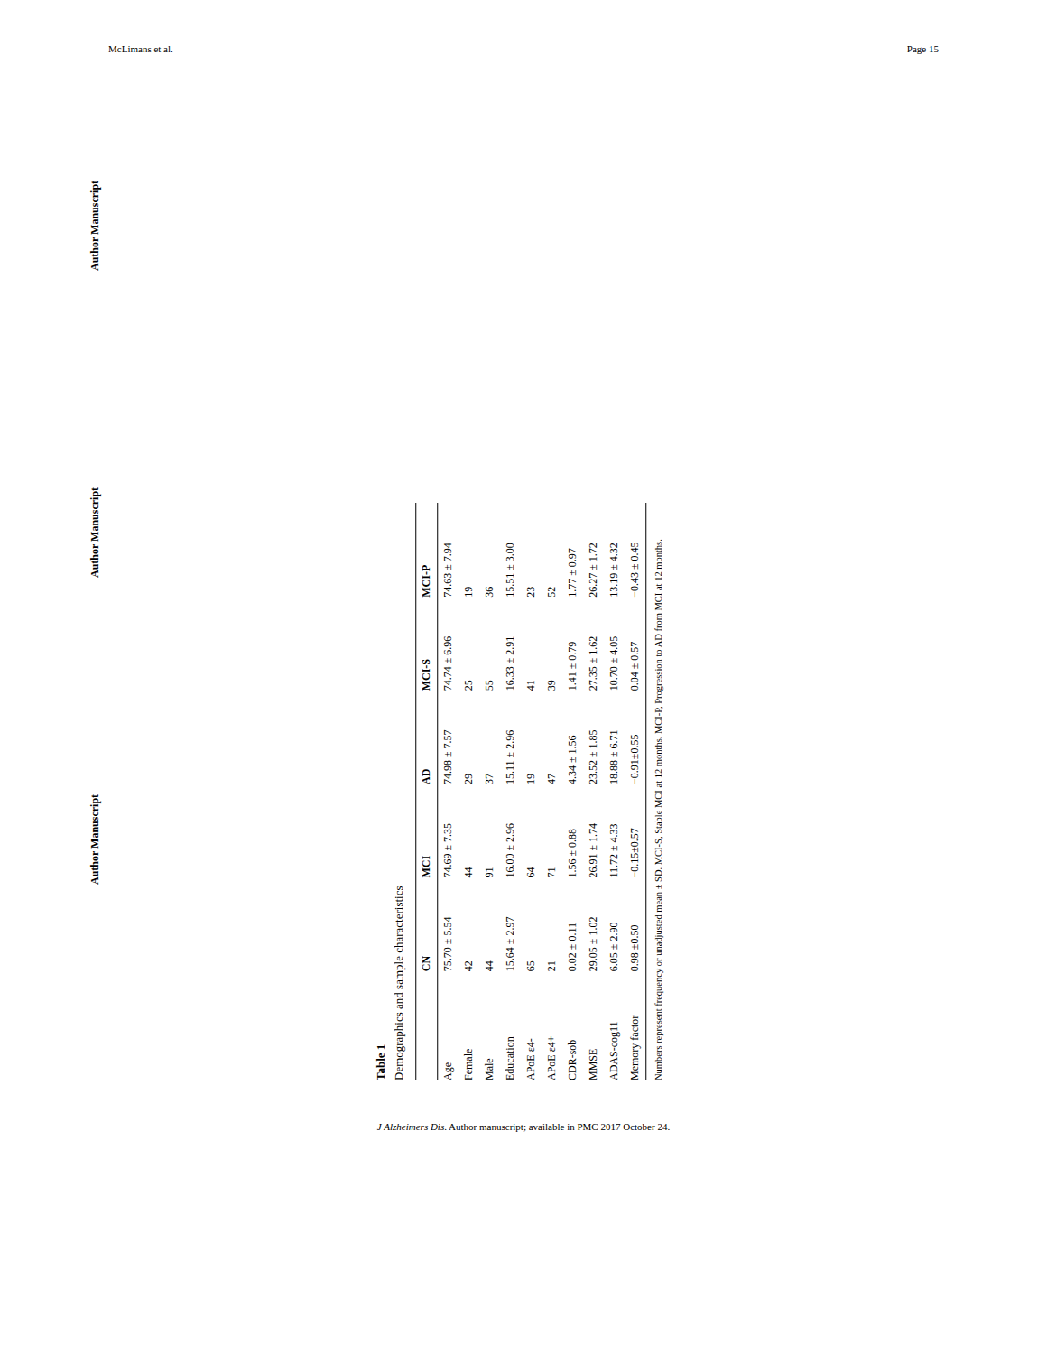McLimans et al. Page 15
Author Manuscript Author Manuscript Author Manuscript
Table 1
Demographics and sample characteristics
| | CN | MCI | AD | MCI-S | MCI-P |
| --- | --- | --- | --- | --- | --- |
| Age | 75.70 ± 5.54 | 74.69 ± 7.35 | 74.98 ± 7.57 | 74.74 ± 6.96 | 74.63 ± 7.94 |
| Female | 42 | 44 | 29 | 25 | 19 |
| Male | 44 | 91 | 37 | 55 | 36 |
| Education | 15.64 ± 2.97 | 16.00 ± 2.96 | 15.11 ± 2.96 | 16.33 ± 2.91 | 15.51 ± 3.00 |
| APoE ε4- | 65 | 64 | 19 | 41 | 23 |
| APoE ε4+ | 21 | 71 | 47 | 39 | 52 |
| CDR-sob | 0.02 ± 0.11 | 1.56 ± 0.88 | 4.34 ± 1.56 | 1.41 ± 0.79 | 1.77 ± 0.97 |
| MMSE | 29.05 ± 1.02 | 26.91 ± 1.74 | 23.52 ± 1.85 | 27.35 ± 1.62 | 26.27 ± 1.72 |
| ADAS-cog11 | 6.05 ± 2.90 | 11.72 ± 4.33 | 18.88 ± 6.71 | 10.70 ± 4.05 | 13.19 ± 4.32 |
| Memory factor | 0.98 ±0.50 | −0.15±0.57 | −0.91±0.55 | 0.04 ± 0.57 | −0.43 ± 0.45 |
Numbers represent frequency or unadjusted mean ± SD. MCI-S, Stable MCI at 12 months. MCI-P, Progression to AD from MCI at 12 months.
J Alzheimers Dis. Author manuscript; available in PMC 2017 October 24.